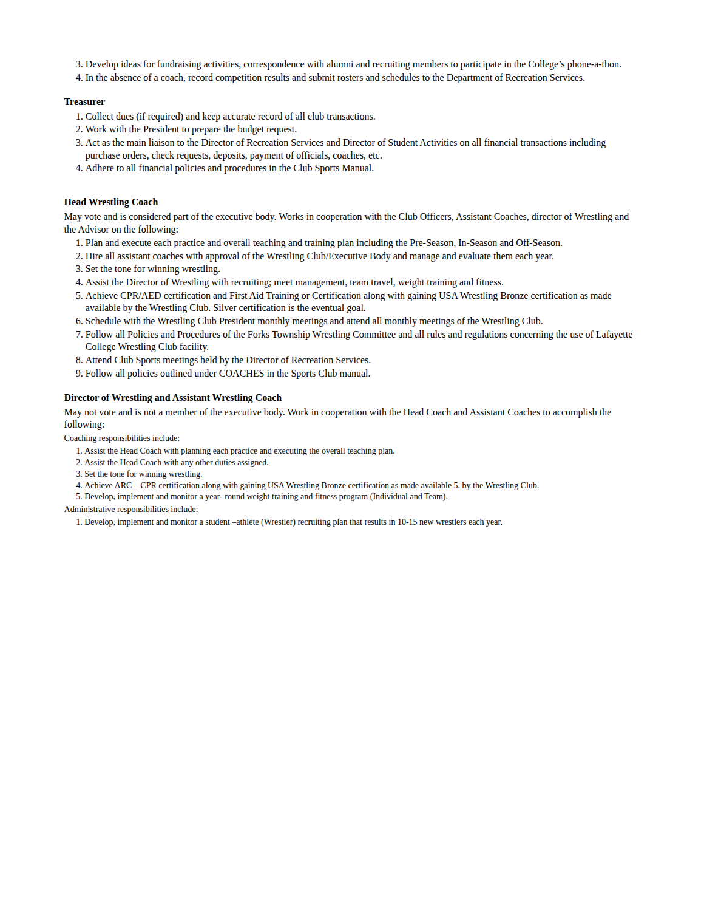Develop ideas for fundraising activities, correspondence with alumni and recruiting members to participate in the College’s phone-a-thon.
In the absence of a coach, record competition results and submit rosters and schedules to the Department of Recreation Services.
Treasurer
Collect dues (if required) and keep accurate record of all club transactions.
Work with the President to prepare the budget request.
Act as the main liaison to the Director of Recreation Services and Director of Student Activities on all financial transactions including purchase orders, check requests, deposits, payment of officials, coaches, etc.
Adhere to all financial policies and procedures in the Club Sports Manual.
Head Wrestling Coach
May vote and is considered part of the executive body. Works in cooperation with the Club Officers, Assistant Coaches, director of Wrestling and the Advisor on the following:
Plan and execute each practice and overall teaching and training plan including the Pre-Season, In-Season and Off-Season.
Hire all assistant coaches with approval of the Wrestling Club/Executive Body and manage and evaluate them each year.
Set the tone for winning wrestling.
Assist the Director of Wrestling with recruiting; meet management, team travel, weight training and fitness.
Achieve CPR/AED certification and First Aid Training or Certification along with gaining USA Wrestling Bronze certification as made available by the Wrestling Club. Silver certification is the eventual goal.
Schedule with the Wrestling Club President monthly meetings and attend all monthly meetings of the Wrestling Club.
Follow all Policies and Procedures of the Forks Township Wrestling Committee and all rules and regulations concerning the use of Lafayette College Wrestling Club facility.
Attend Club Sports meetings held by the Director of Recreation Services.
Follow all policies outlined under COACHES in the Sports Club manual.
Director of Wrestling and Assistant Wrestling Coach
May not vote and is not a member of the executive body. Work in cooperation with the Head Coach and Assistant Coaches to accomplish the following:
Coaching responsibilities include:
Assist the Head Coach with planning each practice and executing the overall teaching plan.
Assist the Head Coach with any other duties assigned.
Set the tone for winning wrestling.
Achieve ARC – CPR certification along with gaining USA Wrestling Bronze certification as made available 5. by the Wrestling Club.
Develop, implement and monitor a year- round weight training and fitness program (Individual and Team).
Administrative responsibilities include:
Develop, implement and monitor a student –athlete (Wrestler) recruiting plan that results in 10-15 new wrestlers each year.